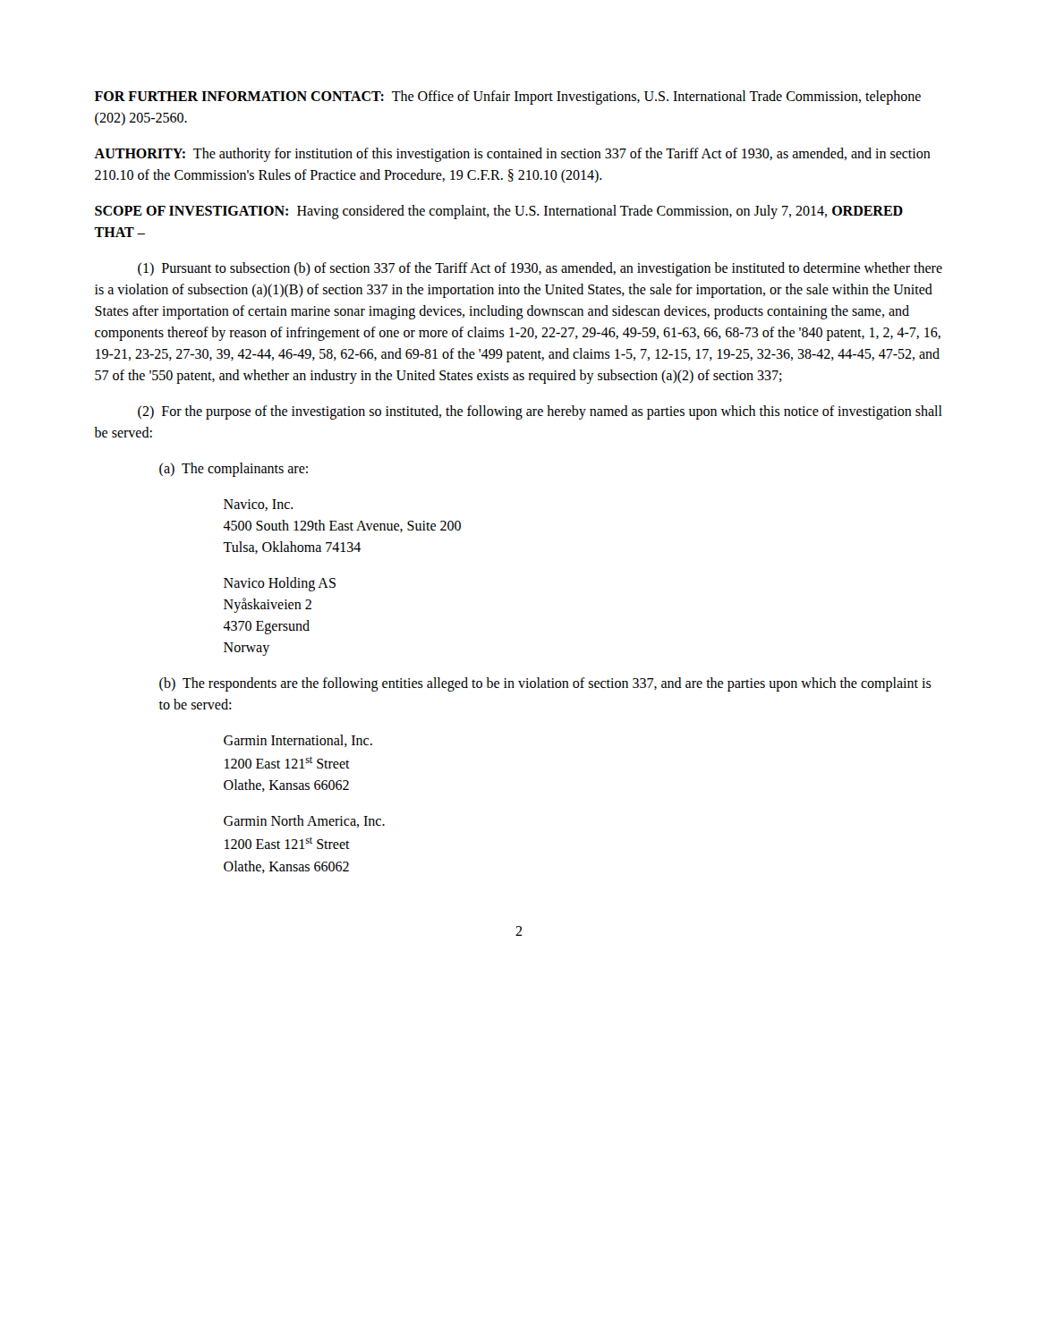FOR FURTHER INFORMATION CONTACT: The Office of Unfair Import Investigations, U.S. International Trade Commission, telephone (202) 205-2560.
AUTHORITY: The authority for institution of this investigation is contained in section 337 of the Tariff Act of 1930, as amended, and in section 210.10 of the Commission's Rules of Practice and Procedure, 19 C.F.R. § 210.10 (2014).
SCOPE OF INVESTIGATION: Having considered the complaint, the U.S. International Trade Commission, on July 7, 2014, ORDERED THAT –
(1) Pursuant to subsection (b) of section 337 of the Tariff Act of 1930, as amended, an investigation be instituted to determine whether there is a violation of subsection (a)(1)(B) of section 337 in the importation into the United States, the sale for importation, or the sale within the United States after importation of certain marine sonar imaging devices, including downscan and sidescan devices, products containing the same, and components thereof by reason of infringement of one or more of claims 1-20, 22-27, 29-46, 49-59, 61-63, 66, 68-73 of the '840 patent, 1, 2, 4-7, 16, 19-21, 23-25, 27-30, 39, 42-44, 46-49, 58, 62-66, and 69-81 of the '499 patent, and claims 1-5, 7, 12-15, 17, 19-25, 32-36, 38-42, 44-45, 47-52, and 57 of the '550 patent, and whether an industry in the United States exists as required by subsection (a)(2) of section 337;
(2) For the purpose of the investigation so instituted, the following are hereby named as parties upon which this notice of investigation shall be served:
(a) The complainants are:
Navico, Inc.
4500 South 129th East Avenue, Suite 200
Tulsa, Oklahoma 74134
Navico Holding AS
Nyåskaiveien 2
4370 Egersund
Norway
(b) The respondents are the following entities alleged to be in violation of section 337, and are the parties upon which the complaint is to be served:
Garmin International, Inc.
1200 East 121st Street
Olathe, Kansas 66062
Garmin North America, Inc.
1200 East 121st Street
Olathe, Kansas 66062
2